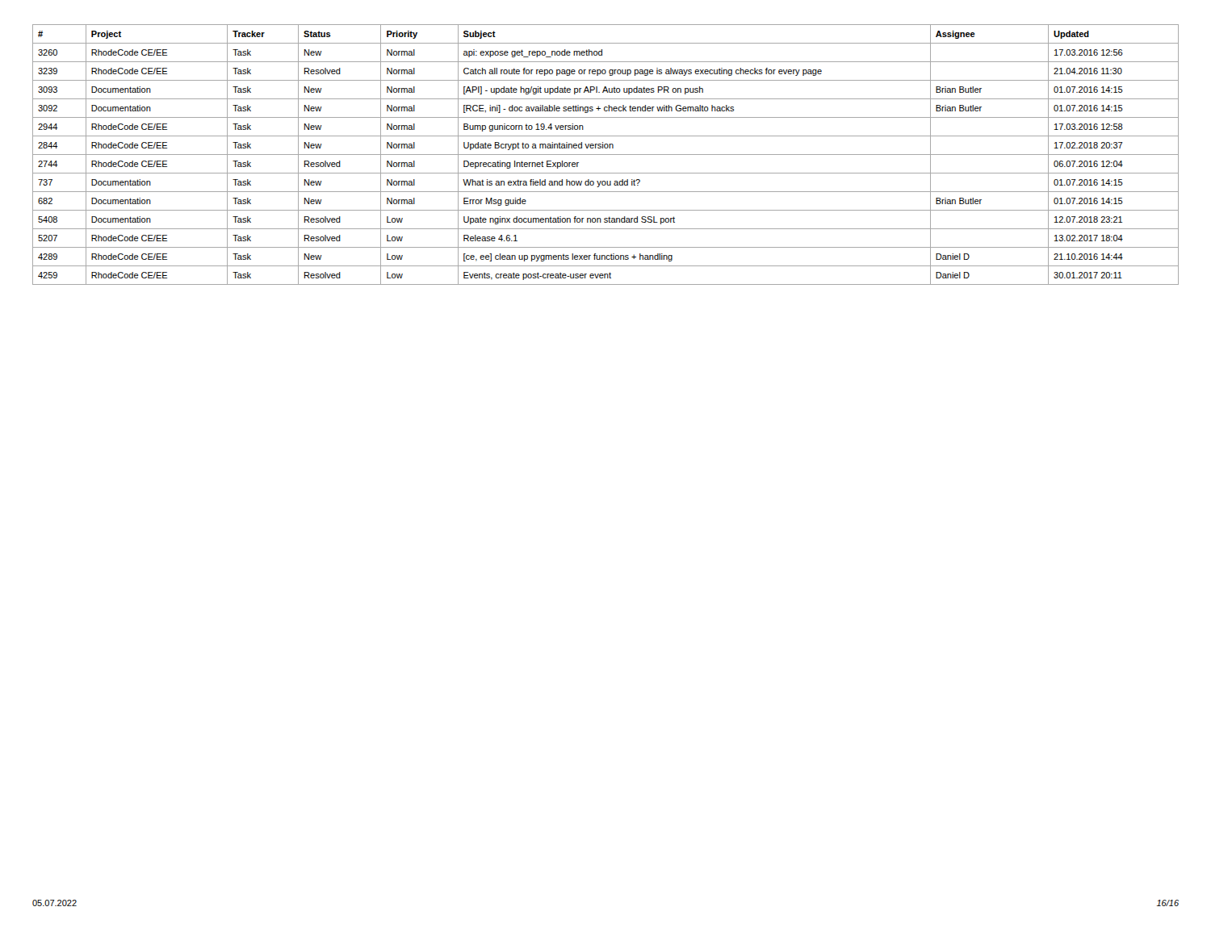| # | Project | Tracker | Status | Priority | Subject | Assignee | Updated |
| --- | --- | --- | --- | --- | --- | --- | --- |
| 3260 | RhodeCode CE/EE | Task | New | Normal | api: expose get_repo_node method | | 17.03.2016 12:56 |
| 3239 | RhodeCode CE/EE | Task | Resolved | Normal | Catch all route for repo page or repo group page is always executing checks for every page | | 21.04.2016 11:30 |
| 3093 | Documentation | Task | New | Normal | [API] - update hg/git update pr API. Auto updates PR on push | Brian Butler | 01.07.2016 14:15 |
| 3092 | Documentation | Task | New | Normal | [RCE, ini] - doc available settings + check tender with Gemalto hacks | Brian Butler | 01.07.2016 14:15 |
| 2944 | RhodeCode CE/EE | Task | New | Normal | Bump gunicorn to 19.4 version | | 17.03.2016 12:58 |
| 2844 | RhodeCode CE/EE | Task | New | Normal | Update Bcrypt to a maintained version | | 17.02.2018 20:37 |
| 2744 | RhodeCode CE/EE | Task | Resolved | Normal | Deprecating Internet Explorer | | 06.07.2016 12:04 |
| 737 | Documentation | Task | New | Normal | What is an extra field and how do you add it? | | 01.07.2016 14:15 |
| 682 | Documentation | Task | New | Normal | Error Msg guide | Brian Butler | 01.07.2016 14:15 |
| 5408 | Documentation | Task | Resolved | Low | Upate nginx documentation for non standard SSL port | | 12.07.2018 23:21 |
| 5207 | RhodeCode CE/EE | Task | Resolved | Low | Release 4.6.1 | | 13.02.2017 18:04 |
| 4289 | RhodeCode CE/EE | Task | New | Low | [ce, ee] clean up pygments lexer functions + handling | Daniel D | 21.10.2016 14:44 |
| 4259 | RhodeCode CE/EE | Task | Resolved | Low | Events, create post-create-user event | Daniel D | 30.01.2017 20:11 |
05.07.2022 16/16